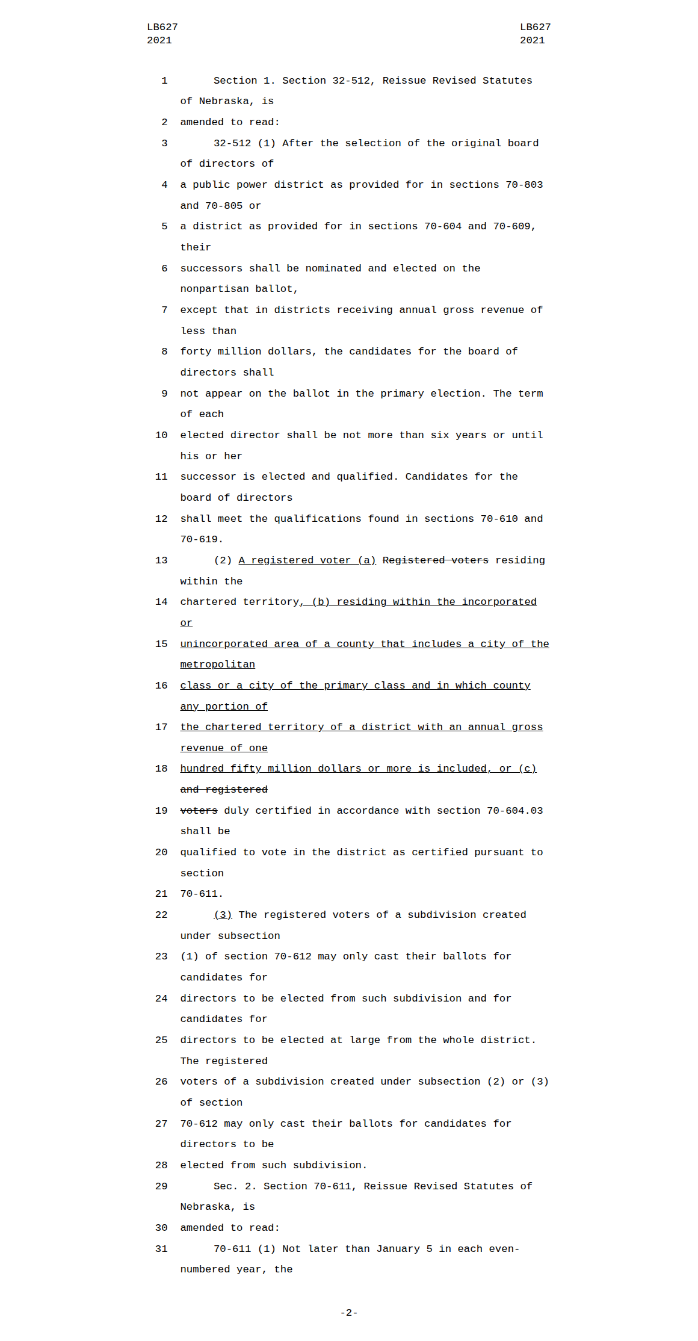LB627
2021
LB627
2021
Section 1. Section 32-512, Reissue Revised Statutes of Nebraska, is
amended to read:
32-512 (1) After the selection of the original board of directors of
a public power district as provided for in sections 70-803 and 70-805 or
a district as provided for in sections 70-604 and 70-609, their
successors shall be nominated and elected on the nonpartisan ballot,
except that in districts receiving annual gross revenue of less than
forty million dollars, the candidates for the board of directors shall
not appear on the ballot in the primary election. The term of each
elected director shall be not more than six years or until his or her
successor is elected and qualified. Candidates for the board of directors
shall meet the qualifications found in sections 70-610 and 70-619.
(2) A registered voter (a) Registered voters residing within the
chartered territory, (b) residing within the incorporated or
unincorporated area of a county that includes a city of the metropolitan
class or a city of the primary class and in which county any portion of
the chartered territory of a district with an annual gross revenue of one
hundred fifty million dollars or more is included, or (c) and registered
voters duly certified in accordance with section 70-604.03 shall be
qualified to vote in the district as certified pursuant to section
70-611.
(3) The registered voters of a subdivision created under subsection
(1) of section 70-612 may only cast their ballots for candidates for
directors to be elected from such subdivision and for candidates for
directors to be elected at large from the whole district. The registered
voters of a subdivision created under subsection (2) or (3) of section
70-612 may only cast their ballots for candidates for directors to be
elected from such subdivision.
Sec. 2. Section 70-611, Reissue Revised Statutes of Nebraska, is
amended to read:
70-611 (1) Not later than January 5 in each even-numbered year, the
-2-